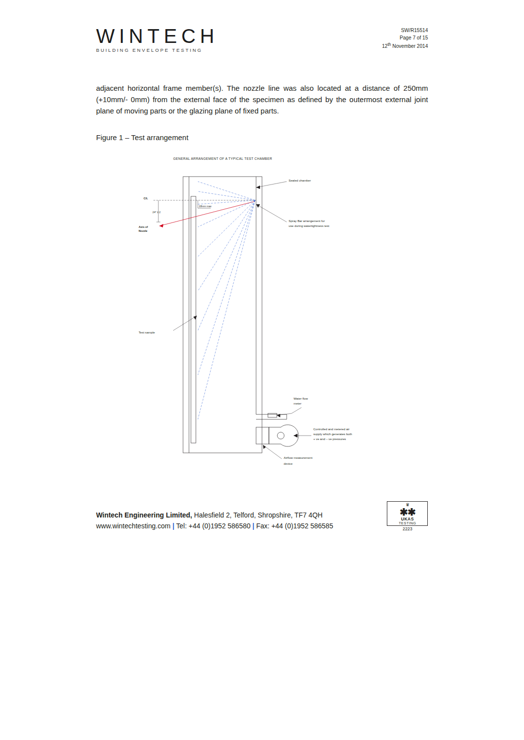WINTECH
BUILDING ENVELOPE TESTING
SW/R15514
Page 7 of 15
12th November 2014
adjacent horizontal frame member(s). The nozzle line was also located at a distance of 250mm (+10mm/- 0mm) from the external face of the specimen as defined by the outermost external joint plane of moving parts or the glazing plane of fixed parts.
Figure 1 – Test arrangement
GENERAL ARRANGEMENT OF A TYPICAL TEST CHAMBER C/L 18mm max 24° ± 2 Axis of Nozzle Sealed chamber Spray Bar arrangement for use during watertightness test Test sample Water flow meter Controlled and metered air supply which generates both + ve and – ve pressures Airflow measurement device
Wintech Engineering Limited, Halesfield 2, Telford, Shropshire, TF7 4QH
www.wintechtesting.com | Tel: +44 (0)1952 586580 | Fax: +44 (0)1952 586585
♛
✱✱
UKAS
TESTING
2223